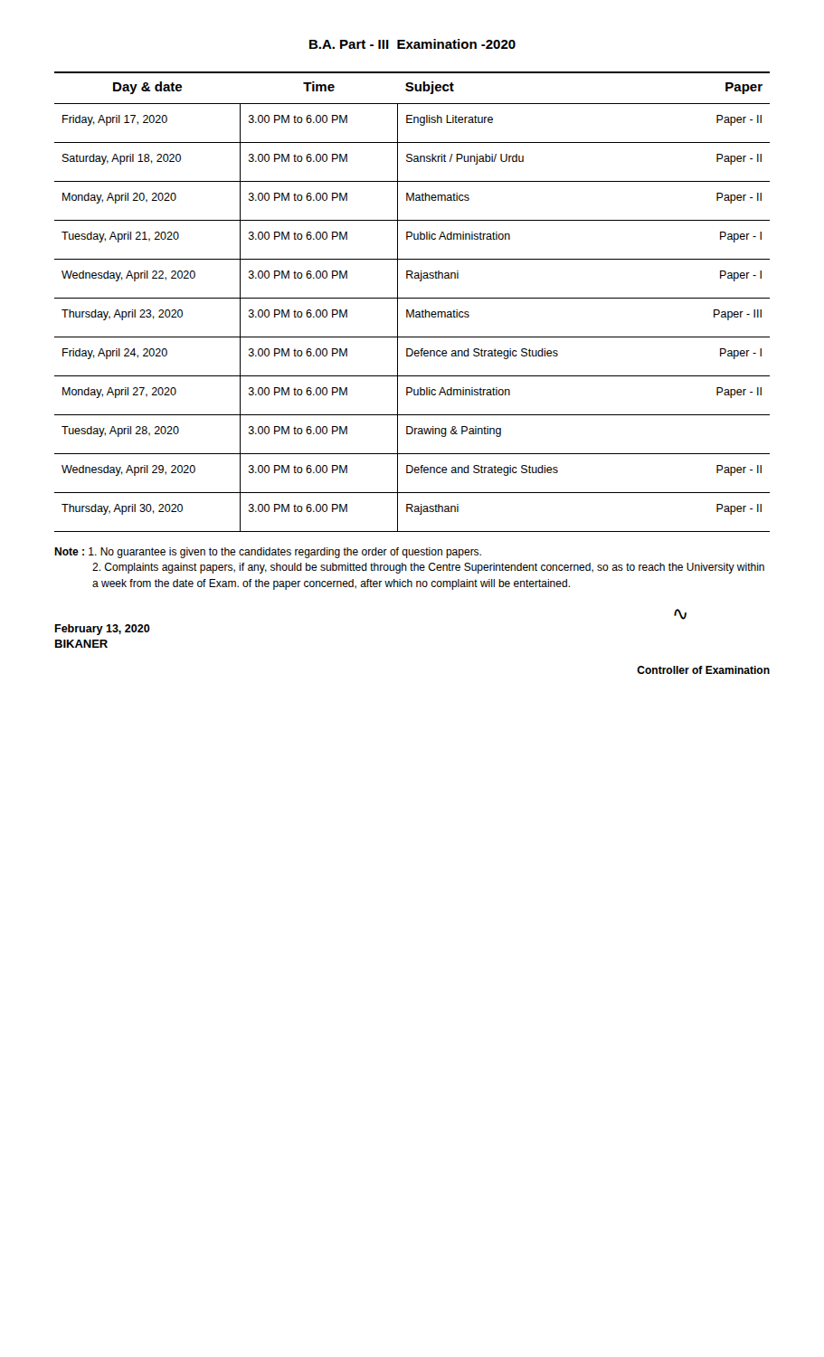B.A. Part - III Examination -2020
| Day & date | Time | Subject | Paper |
| --- | --- | --- | --- |
| Friday, April 17, 2020 | 3.00 PM to 6.00 PM | English Literature | Paper - II |
| Saturday, April 18, 2020 | 3.00 PM to 6.00 PM | Sanskrit / Punjabi/ Urdu | Paper - II |
| Monday, April 20, 2020 | 3.00 PM to 6.00 PM | Mathematics | Paper - II |
| Tuesday, April 21, 2020 | 3.00 PM to 6.00 PM | Public Administration | Paper - I |
| Wednesday, April 22, 2020 | 3.00 PM to 6.00 PM | Rajasthani | Paper - I |
| Thursday, April 23, 2020 | 3.00 PM to 6.00 PM | Mathematics | Paper - III |
| Friday, April 24, 2020 | 3.00 PM to 6.00 PM | Defence and Strategic Studies | Paper - I |
| Monday, April 27, 2020 | 3.00 PM to 6.00 PM | Public Administration | Paper - II |
| Tuesday, April 28, 2020 | 3.00 PM to 6.00 PM | Drawing & Painting | |
| Wednesday, April 29, 2020 | 3.00 PM to 6.00 PM | Defence and Strategic Studies | Paper - II |
| Thursday, April 30, 2020 | 3.00 PM to 6.00 PM | Rajasthani | Paper - II |
Note : 1. No guarantee is given to the candidates regarding the order of question papers. 2. Complaints against papers, if any, should be submitted through the Centre Superintendent concerned, so as to reach the University within a week from the date of Exam. of the paper concerned, after which no complaint will be entertained.
∿
February 13, 2020
BIKANER
Controller of Examination